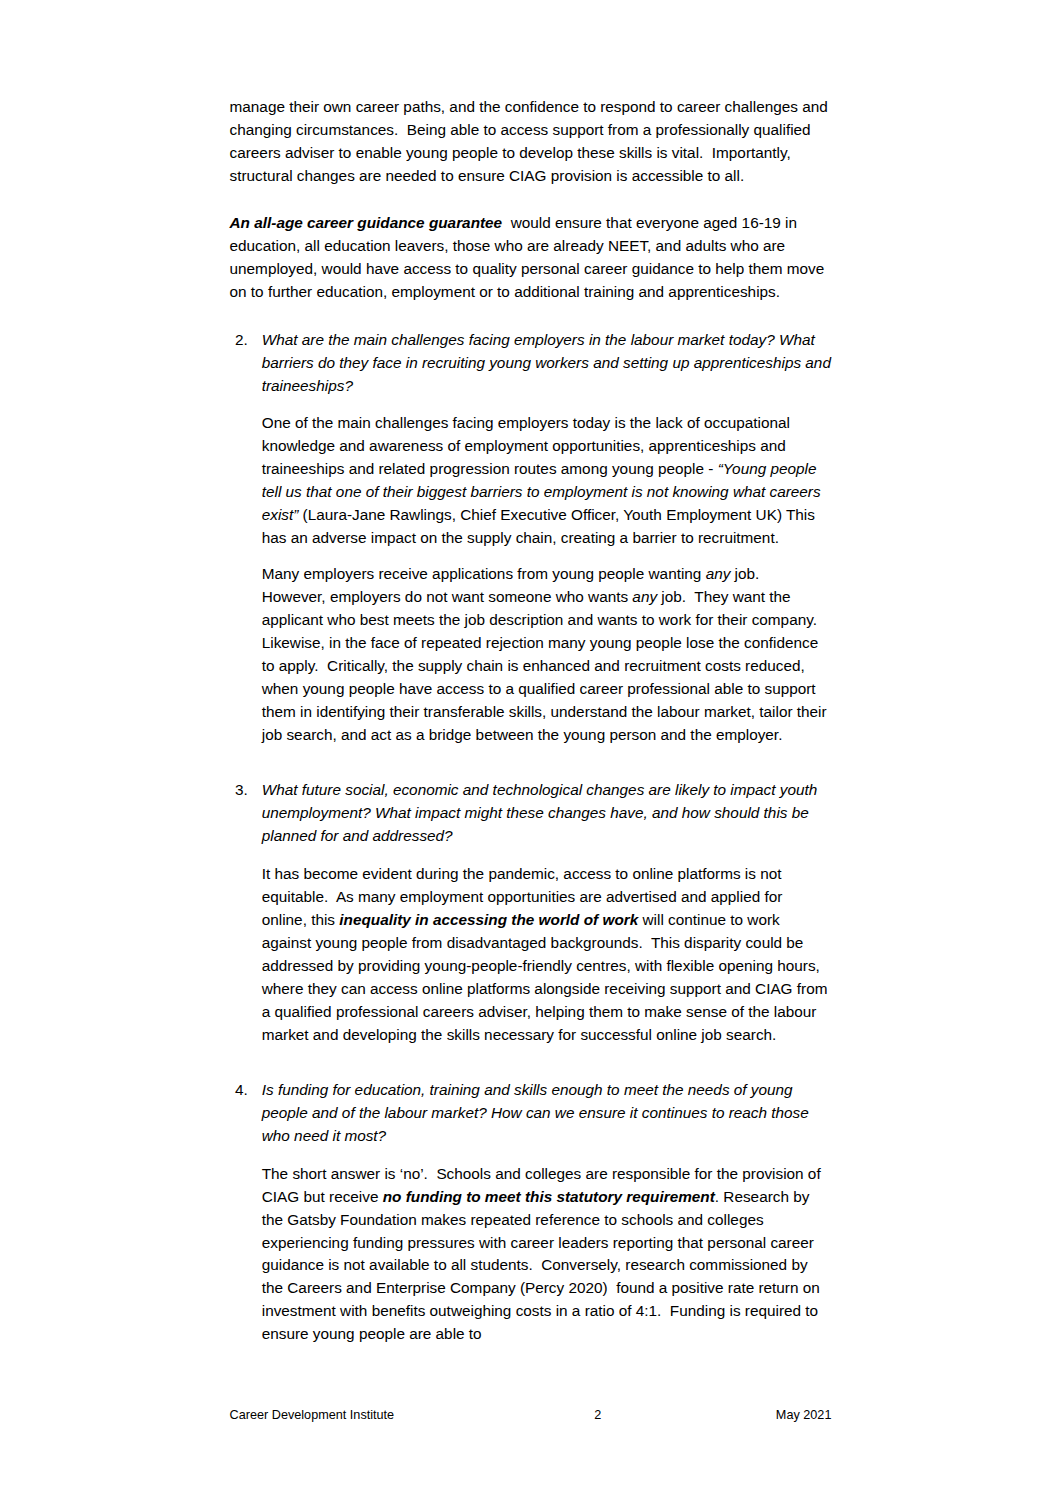manage their own career paths, and the confidence to respond to career challenges and changing circumstances. Being able to access support from a professionally qualified careers adviser to enable young people to develop these skills is vital. Importantly, structural changes are needed to ensure CIAG provision is accessible to all.
An all-age career guidance guarantee would ensure that everyone aged 16-19 in education, all education leavers, those who are already NEET, and adults who are unemployed, would have access to quality personal career guidance to help them move on to further education, employment or to additional training and apprenticeships.
What are the main challenges facing employers in the labour market today? What barriers do they face in recruiting young workers and setting up apprenticeships and traineeships?
One of the main challenges facing employers today is the lack of occupational knowledge and awareness of employment opportunities, apprenticeships and traineeships and related progression routes among young people - “Young people tell us that one of their biggest barriers to employment is not knowing what careers exist” (Laura-Jane Rawlings, Chief Executive Officer, Youth Employment UK) This has an adverse impact on the supply chain, creating a barrier to recruitment.
Many employers receive applications from young people wanting any job. However, employers do not want someone who wants any job. They want the applicant who best meets the job description and wants to work for their company. Likewise, in the face of repeated rejection many young people lose the confidence to apply. Critically, the supply chain is enhanced and recruitment costs reduced, when young people have access to a qualified career professional able to support them in identifying their transferable skills, understand the labour market, tailor their job search, and act as a bridge between the young person and the employer.
What future social, economic and technological changes are likely to impact youth unemployment? What impact might these changes have, and how should this be planned for and addressed?
It has become evident during the pandemic, access to online platforms is not equitable. As many employment opportunities are advertised and applied for online, this inequality in accessing the world of work will continue to work against young people from disadvantaged backgrounds. This disparity could be addressed by providing young-people-friendly centres, with flexible opening hours, where they can access online platforms alongside receiving support and CIAG from a qualified professional careers adviser, helping them to make sense of the labour market and developing the skills necessary for successful online job search.
Is funding for education, training and skills enough to meet the needs of young people and of the labour market? How can we ensure it continues to reach those who need it most?
The short answer is ‘no’. Schools and colleges are responsible for the provision of CIAG but receive no funding to meet this statutory requirement. Research by the Gatsby Foundation makes repeated reference to schools and colleges experiencing funding pressures with career leaders reporting that personal career guidance is not available to all students. Conversely, research commissioned by the Careers and Enterprise Company (Percy 2020) found a positive rate return on investment with benefits outweighing costs in a ratio of 4:1. Funding is required to ensure young people are able to
Career Development Institute
2
May 2021